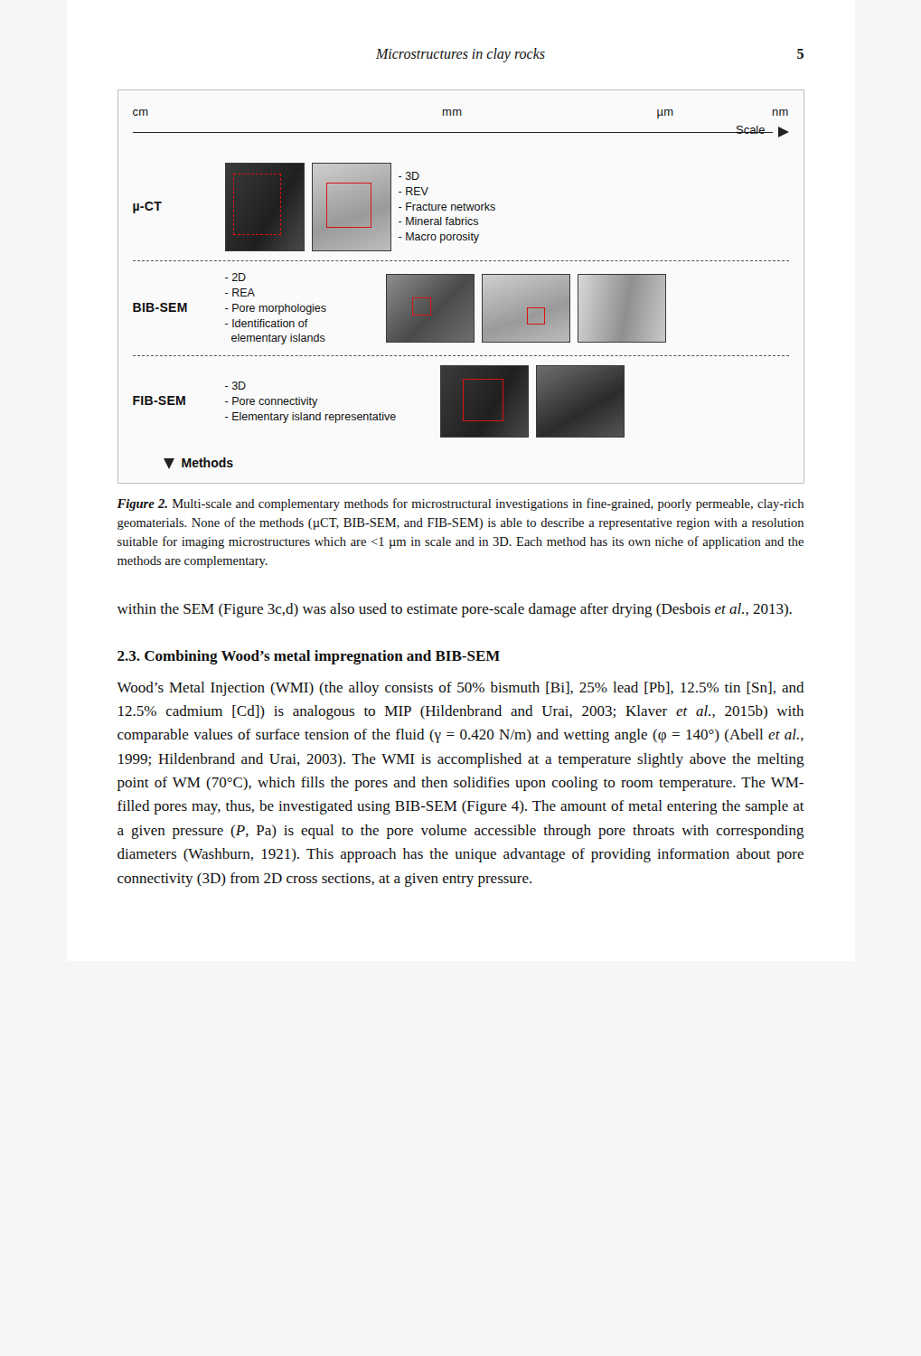Microstructures in clay rocks5
cm mm µm nm
Scale
µ-CT
3D
REV
Fracture networks
Mineral fabrics
Macro porosity
BIB-SEM
2D
REA
Pore morphologies
Identification of
elementary islands
FIB-SEM
3D
Pore connectivity
Elementary island representative
Methods
Figure 2. Multi-scale and complementary methods for microstructural investigations in fine-grained, poorly permeable, clay-rich geomaterials. None of the methods (µCT, BIB-SEM, and FIB-SEM) is able to describe a representative region with a resolution suitable for imaging microstructures which are <1 µm in scale and in 3D. Each method has its own niche of application and the methods are complementary.
within the SEM (Figure 3c,d) was also used to estimate pore-scale damage after drying (Desbois et al., 2013).
2.3. Combining Wood’s metal impregnation and BIB-SEM
Wood’s Metal Injection (WMI) (the alloy consists of 50% bismuth [Bi], 25% lead [Pb], 12.5% tin [Sn], and 12.5% cadmium [Cd]) is analogous to MIP (Hildenbrand and Urai, 2003; Klaver et al., 2015b) with comparable values of surface tension of the fluid (γ = 0.420 N/m) and wetting angle (φ = 140°) (Abell et al., 1999; Hildenbrand and Urai, 2003). The WMI is accomplished at a temperature slightly above the melting point of WM (70°C), which fills the pores and then solidifies upon cooling to room temperature. The WM-filled pores may, thus, be investigated using BIB-SEM (Figure 4). The amount of metal entering the sample at a given pressure (P, Pa) is equal to the pore volume accessible through pore throats with corresponding diameters (Washburn, 1921). This approach has the unique advantage of providing information about pore connectivity (3D) from 2D cross sections, at a given entry pressure.